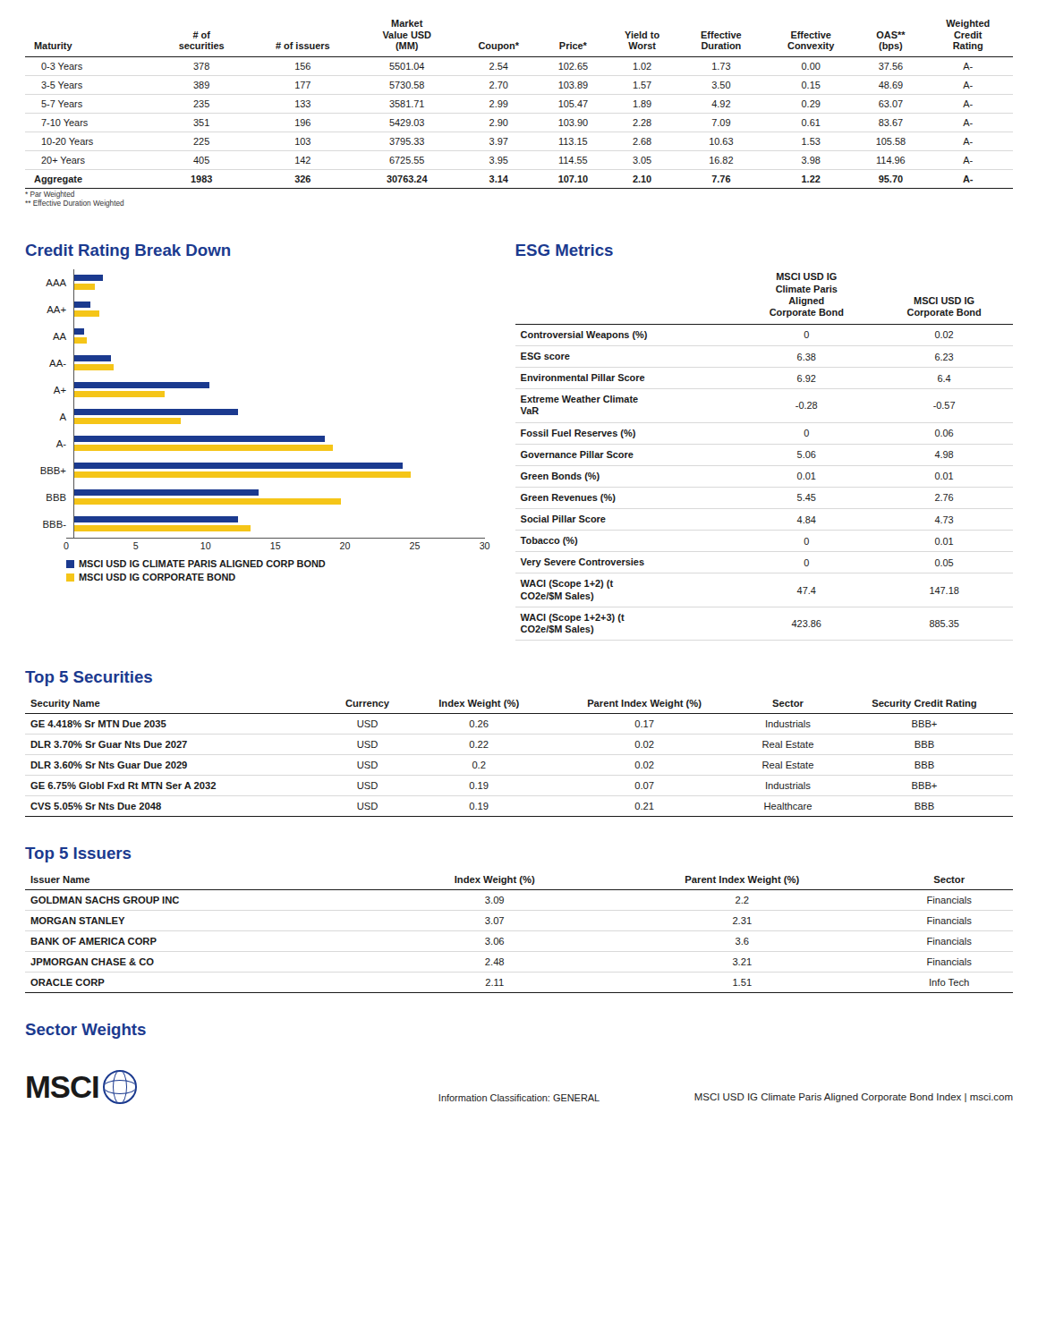| Maturity | # of securities | # of issuers | Market Value USD (MM) | Coupon* | Price* | Yield to Worst | Effective Duration | Effective Convexity | OAS** (bps) | Weighted Credit Rating |
| --- | --- | --- | --- | --- | --- | --- | --- | --- | --- | --- |
| 0-3 Years | 378 | 156 | 5501.04 | 2.54 | 102.65 | 1.02 | 1.73 | 0.00 | 37.56 | A- |
| 3-5 Years | 389 | 177 | 5730.58 | 2.70 | 103.89 | 1.57 | 3.50 | 0.15 | 48.69 | A- |
| 5-7 Years | 235 | 133 | 3581.71 | 2.99 | 105.47 | 1.89 | 4.92 | 0.29 | 63.07 | A- |
| 7-10 Years | 351 | 196 | 5429.03 | 2.90 | 103.90 | 2.28 | 7.09 | 0.61 | 83.67 | A- |
| 10-20 Years | 225 | 103 | 3795.33 | 3.97 | 113.15 | 2.68 | 10.63 | 1.53 | 105.58 | A- |
| 20+ Years | 405 | 142 | 6725.55 | 3.95 | 114.55 | 3.05 | 16.82 | 3.98 | 114.96 | A- |
| Aggregate | 1983 | 326 | 30763.24 | 3.14 | 107.10 | 2.10 | 7.76 | 1.22 | 95.70 | A- |
* Par Weighted
** Effective Duration Weighted
Credit Rating Break Down
AAA
AA+
AA
AA-
A+
A
A-
BBB+
BBB
BBB-
0 5 10 15 20 25 30
MSCI USD IG CLIMATE PARIS ALIGNED CORP BOND
MSCI USD IG CORPORATE BOND
ESG Metrics
| | MSCI USD IG Climate Paris Aligned Corporate Bond | MSCI USD IG Corporate Bond |
| --- | --- | --- |
| Controversial Weapons (%) | 0 | 0.02 |
| ESG score | 6.38 | 6.23 |
| Environmental Pillar Score | 6.92 | 6.4 |
| Extreme Weather Climate VaR | -0.28 | -0.57 |
| Fossil Fuel Reserves (%) | 0 | 0.06 |
| Governance Pillar Score | 5.06 | 4.98 |
| Green Bonds (%) | 0.01 | 0.01 |
| Green Revenues (%) | 5.45 | 2.76 |
| Social Pillar Score | 4.84 | 4.73 |
| Tobacco (%) | 0 | 0.01 |
| Very Severe Controversies | 0 | 0.05 |
| WACI (Scope 1+2) (t CO2e/$M Sales) | 47.4 | 147.18 |
| WACI (Scope 1+2+3) (t CO2e/$M Sales) | 423.86 | 885.35 |
Top 5 Securities
| Security Name | Currency | Index Weight (%) | Parent Index Weight (%) | Sector | Security Credit Rating |
| --- | --- | --- | --- | --- | --- |
| GE 4.418% Sr MTN Due 2035 | USD | 0.26 | 0.17 | Industrials | BBB+ |
| DLR 3.70% Sr Guar Nts Due 2027 | USD | 0.22 | 0.02 | Real Estate | BBB |
| DLR 3.60% Sr Nts Guar Due 2029 | USD | 0.2 | 0.02 | Real Estate | BBB |
| GE 6.75% Globl Fxd Rt MTN Ser A 2032 | USD | 0.19 | 0.07 | Industrials | BBB+ |
| CVS 5.05% Sr Nts Due 2048 | USD | 0.19 | 0.21 | Healthcare | BBB |
Top 5 Issuers
| Issuer Name | Index Weight (%) | Parent Index Weight (%) | Sector |
| --- | --- | --- | --- |
| GOLDMAN SACHS GROUP INC | 3.09 | 2.2 | Financials |
| MORGAN STANLEY | 3.07 | 2.31 | Financials |
| BANK OF AMERICA CORP | 3.06 | 3.6 | Financials |
| JPMORGAN CHASE & CO | 2.48 | 3.21 | Financials |
| ORACLE CORP | 2.11 | 1.51 | Info Tech |
Sector Weights
MSCI
MSCI USD IG Climate Paris Aligned Corporate Bond Index | msci.com
Information Classification: GENERAL